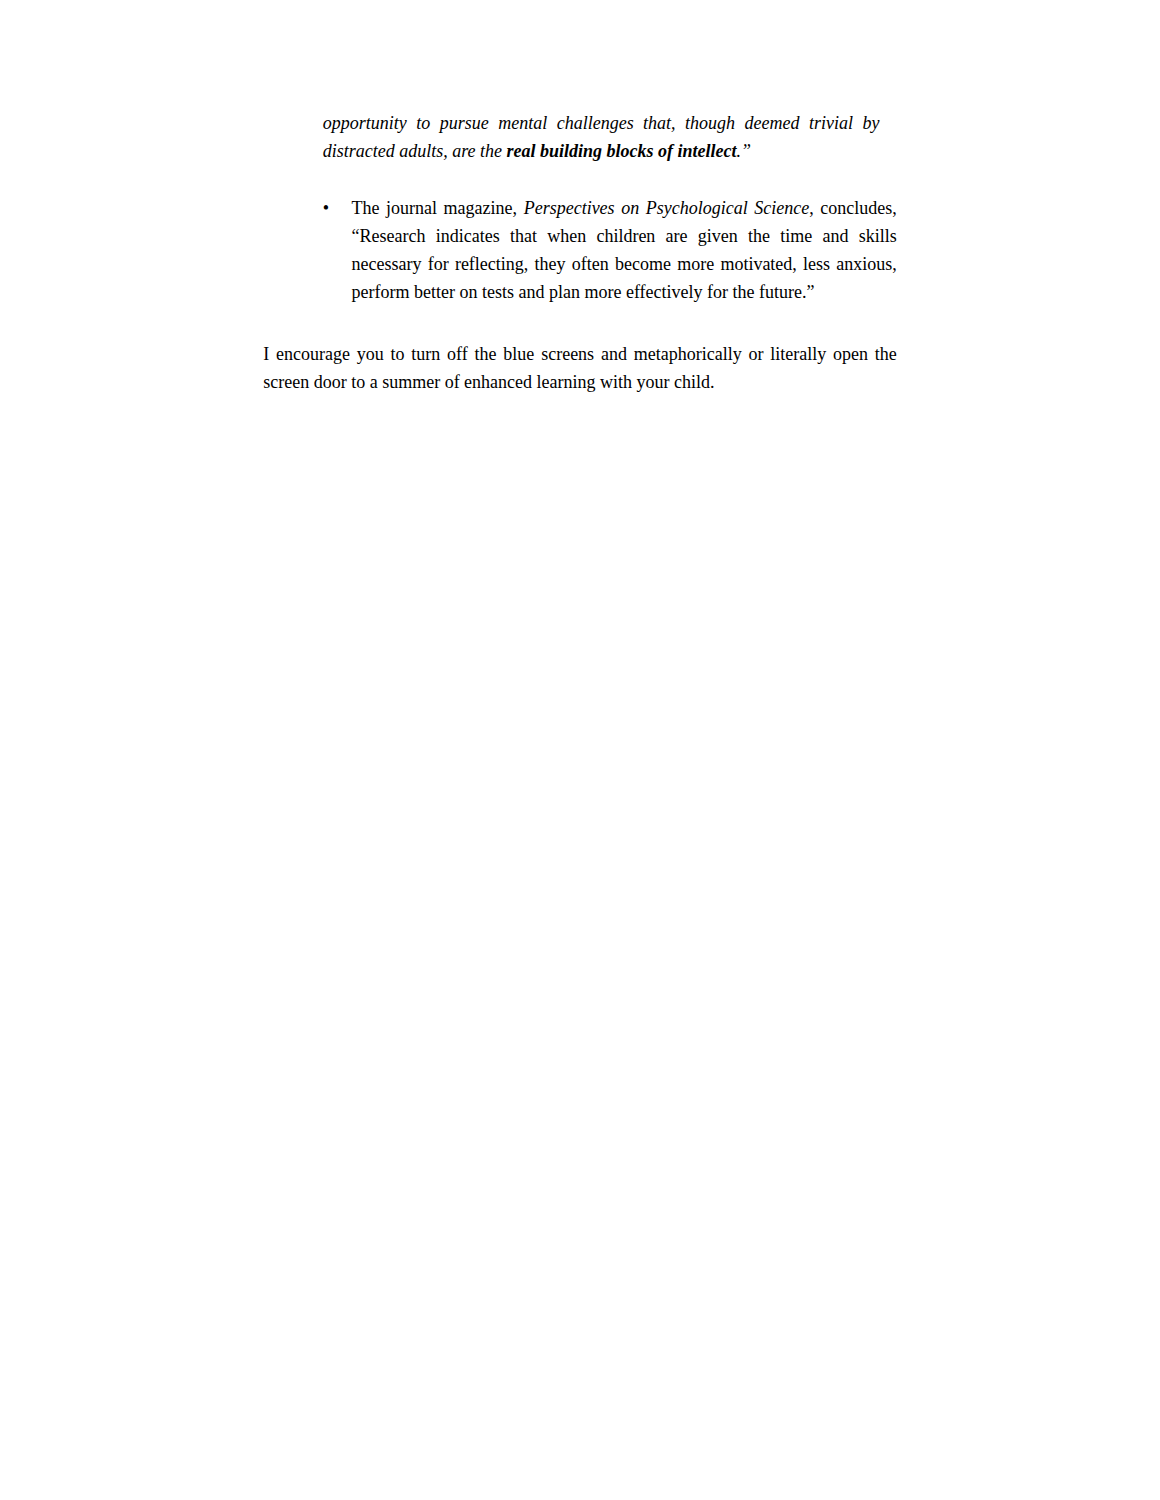opportunity to pursue mental challenges that, though deemed trivial by distracted adults, are the real building blocks of intellect.”
The journal magazine, Perspectives on Psychological Science, concludes, “Research indicates that when children are given the time and skills necessary for reflecting, they often become more motivated, less anxious, perform better on tests and plan more effectively for the future.”
I encourage you to turn off the blue screens and metaphorically or literally open the screen door to a summer of enhanced learning with your child.